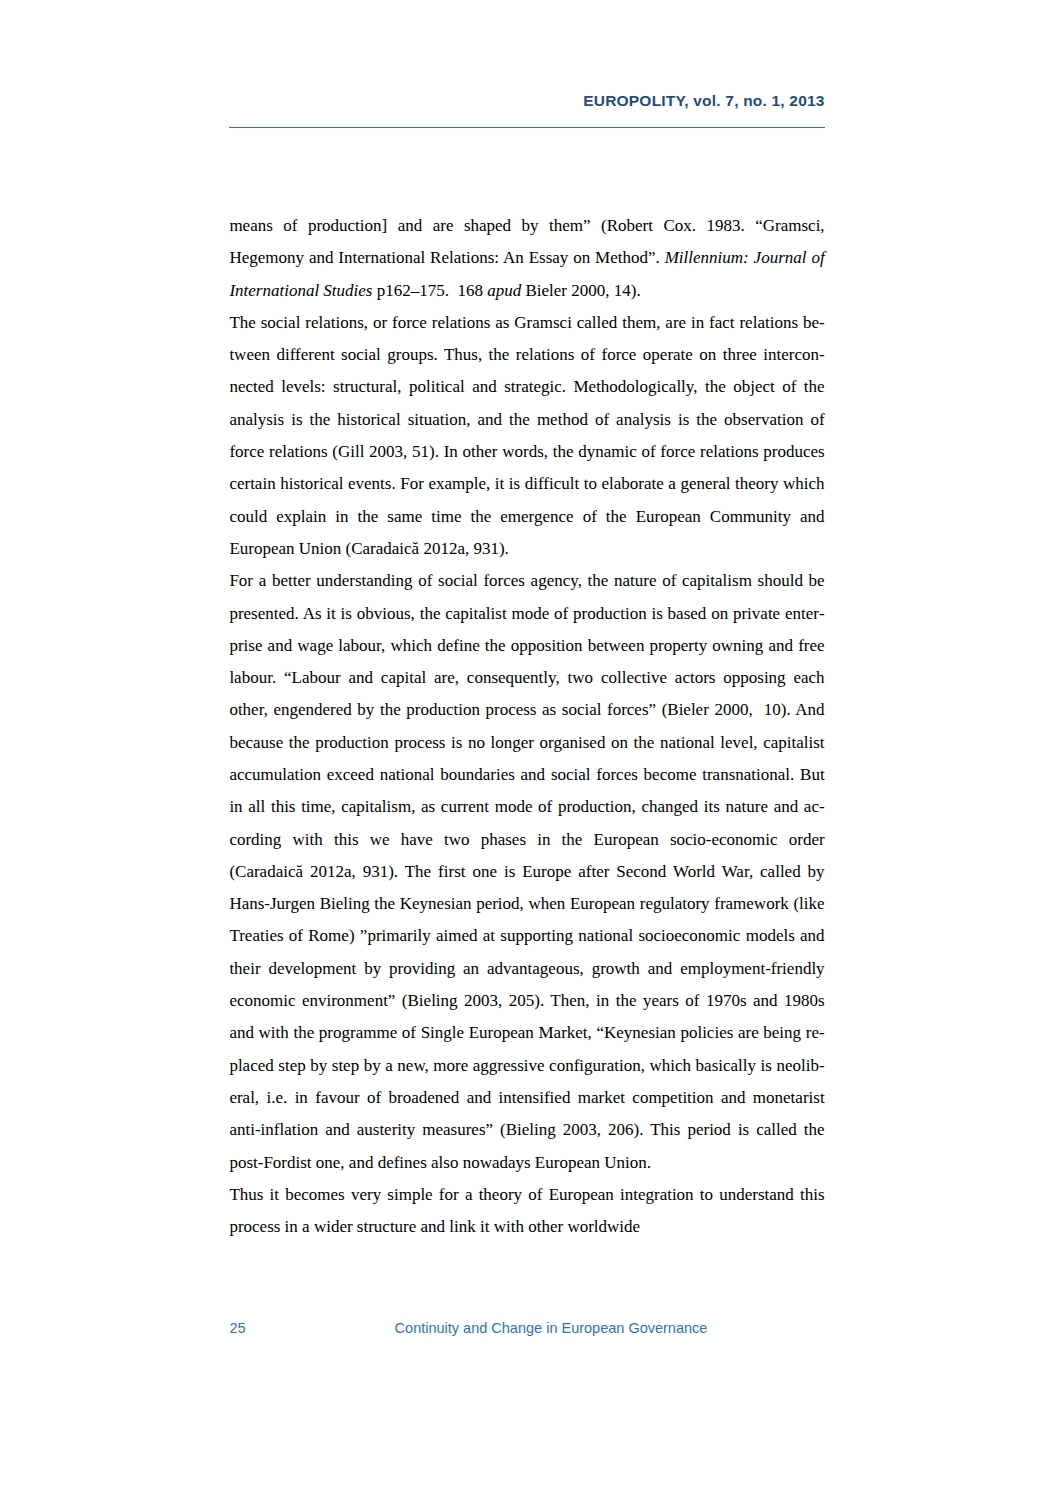EUROPOLITY, vol. 7, no. 1, 2013
means of production] and are shaped by them” (Robert Cox. 1983. “Gramsci, Hegemony and International Relations: An Essay on Method”. Millennium: Journal of International Studies p162–175. 168 apud Bieler 2000, 14).
The social relations, or force relations as Gramsci called them, are in fact relations between different social groups. Thus, the relations of force operate on three interconnected levels: structural, political and strategic. Methodologically, the object of the analysis is the historical situation, and the method of analysis is the observation of force relations (Gill 2003, 51). In other words, the dynamic of force relations produces certain historical events. For example, it is difficult to elaborate a general theory which could explain in the same time the emergence of the European Community and European Union (Caradaică 2012a, 931).
For a better understanding of social forces agency, the nature of capitalism should be presented. As it is obvious, the capitalist mode of production is based on private enterprise and wage labour, which define the opposition between property owning and free labour. “Labour and capital are, consequently, two collective actors opposing each other, engendered by the production process as social forces” (Bieler 2000, 10). And because the production process is no longer organised on the national level, capitalist accumulation exceed national boundaries and social forces become transnational. But in all this time, capitalism, as current mode of production, changed its nature and according with this we have two phases in the European socio-economic order (Caradaică 2012a, 931). The first one is Europe after Second World War, called by Hans-Jurgen Bieling the Keynesian period, when European regulatory framework (like Treaties of Rome) ”primarily aimed at supporting national socioeconomic models and their development by providing an advantageous, growth and employment-friendly economic environment” (Bieling 2003, 205). Then, in the years of 1970s and 1980s and with the programme of Single European Market, “Keynesian policies are being replaced step by step by a new, more aggressive configuration, which basically is neoliberal, i.e. in favour of broadened and intensified market competition and monetarist anti-inflation and austerity measures” (Bieling 2003, 206). This period is called the post-Fordist one, and defines also nowadays European Union.
Thus it becomes very simple for a theory of European integration to understand this process in a wider structure and link it with other worldwide
25
Continuity and Change in European Governance